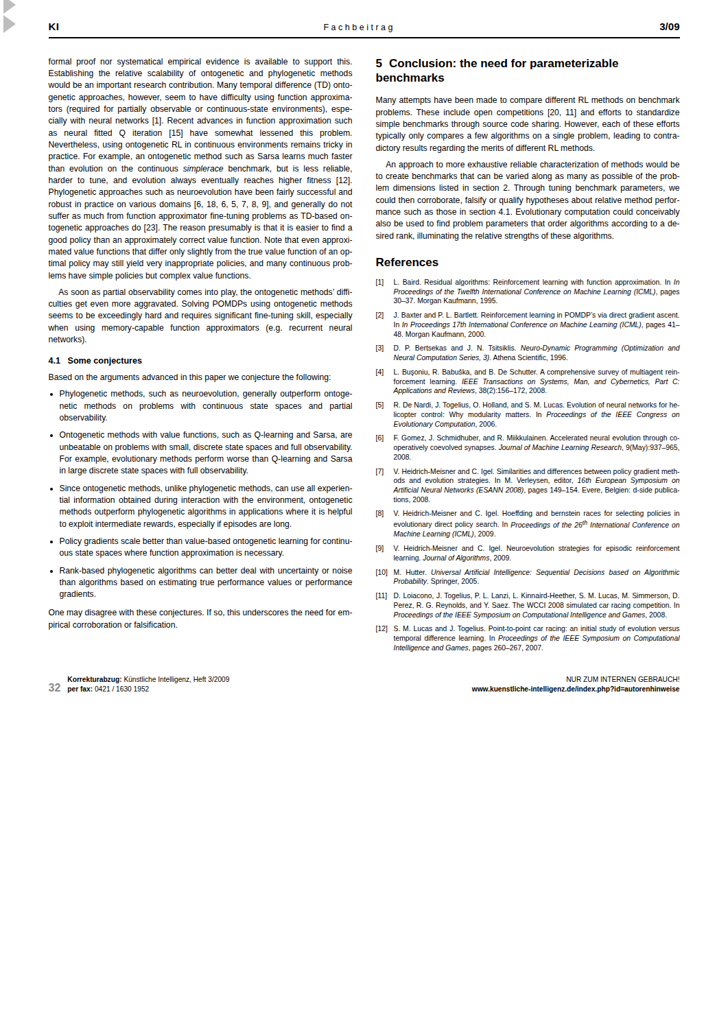KI
Fachbeitrag
3/09
formal proof nor systematical empirical evidence is available to support this. Establishing the relative scalability of ontogenetic and phylogenetic methods would be an important research contribution. Many temporal difference (TD) ontogenetic approaches, however, seem to have difficulty using function approximators (required for partially observable or continuous-state environments), especially with neural networks [1]. Recent advances in function approximation such as neural fitted Q iteration [15] have somewhat lessened this problem. Nevertheless, using ontogenetic RL in continuous environments remains tricky in practice. For example, an ontogenetic method such as Sarsa learns much faster than evolution on the continuous simplerace benchmark, but is less reliable, harder to tune, and evolution always eventually reaches higher fitness [12]. Phylogenetic approaches such as neuroevolution have been fairly successful and robust in practice on various domains [6, 18, 6, 5, 7, 8, 9], and generally do not suffer as much from function approximator fine-tuning problems as TD-based ontogenetic approaches do [23]. The reason presumably is that it is easier to find a good policy than an approximately correct value function. Note that even approximated value functions that differ only slightly from the true value function of an optimal policy may still yield very inappropriate policies, and many continuous problems have simple policies but complex value functions.
As soon as partial observability comes into play, the ontogenetic methods’ difficulties get even more aggravated. Solving POMDPs using ontogenetic methods seems to be exceedingly hard and requires significant fine-tuning skill, especially when using memory-capable function approximators (e.g. recurrent neural networks).
4.1 Some conjectures
Based on the arguments advanced in this paper we conjecture the following:
Phylogenetic methods, such as neuroevolution, generally outperform ontogenetic methods on problems with continuous state spaces and partial observability.
Ontogenetic methods with value functions, such as Q-learning and Sarsa, are unbeatable on problems with small, discrete state spaces and full observability. For example, evolutionary methods perform worse than Q-learning and Sarsa in large discrete state spaces with full observability.
Since ontogenetic methods, unlike phylogenetic methods, can use all experiential information obtained during interaction with the environment, ontogenetic methods outperform phylogenetic algorithms in applications where it is helpful to exploit intermediate rewards, especially if episodes are long.
Policy gradients scale better than value-based ontogenetic learning for continuous state spaces where function approximation is necessary.
Rank-based phylogenetic algorithms can better deal with uncertainty or noise than algorithms based on estimating true performance values or performance gradients.
One may disagree with these conjectures. If so, this underscores the need for empirical corroboration or falsification.
5 Conclusion: the need for parameterizable benchmarks
Many attempts have been made to compare different RL methods on benchmark problems. These include open competitions [20, 11] and efforts to standardize simple benchmarks through source code sharing. However, each of these efforts typically only compares a few algorithms on a single problem, leading to contradictory results regarding the merits of different RL methods.
An approach to more exhaustive reliable characterization of methods would be to create benchmarks that can be varied along as many as possible of the problem dimensions listed in section 2. Through tuning benchmark parameters, we could then corroborate, falsify or qualify hypotheses about relative method performance such as those in section 4.1. Evolutionary computation could conceivably also be used to find problem parameters that order algorithms according to a desired rank, illuminating the relative strengths of these algorithms.
References
[1] L. Baird. Residual algorithms: Reinforcement learning with function approximation. In In Proceedings of the Twelfth International Conference on Machine Learning (ICML), pages 30–37. Morgan Kaufmann, 1995.
[2] J. Baxter and P. L. Bartlett. Reinforcement learning in POMDP’s via direct gradient ascent. In In Proceedings 17th International Conference on Machine Learning (ICML), pages 41–48. Morgan Kaufmann, 2000.
[3] D. P. Bertsekas and J. N. Tsitsiklis. Neuro-Dynamic Programming (Optimization and Neural Computation Series, 3). Athena Scientific, 1996.
[4] L. Buşoniu, R. Babuška, and B. De Schutter. A comprehensive survey of multiagent reinforcement learning. IEEE Transactions on Systems, Man, and Cybernetics, Part C: Applications and Reviews, 38(2):156–172, 2008.
[5] R. De Nardi, J. Togelius, O. Holland, and S. M. Lucas. Evolution of neural networks for helicopter control: Why modularity matters. In Proceedings of the IEEE Congress on Evolutionary Computation, 2006.
[6] F. Gomez, J. Schmidhuber, and R. Miikkulainen. Accelerated neural evolution through cooperatively coevolved synapses. Journal of Machine Learning Research, 9(May):937–965, 2008.
[7] V. Heidrich-Meisner and C. Igel. Similarities and differences between policy gradient methods and evolution strategies. In M. Verleysen, editor, 16th European Symposium on Artificial Neural Networks (ESANN 2008), pages 149–154. Evere, Belgien: d-side publications, 2008.
[8] V. Heidrich-Meisner and C. Igel. Hoeffding and bernstein races for selecting policies in evolutionary direct policy search. In Proceedings of the 26th International Conference on Machine Learning (ICML), 2009.
[9] V. Heidrich-Meisner and C. Igel. Neuroevolution strategies for episodic reinforcement learning. Journal of Algorithms, 2009.
[10] M. Hutter. Universal Artificial Intelligence: Sequential Decisions based on Algorithmic Probability. Springer, 2005.
[11] D. Loiacono, J. Togelius, P. L. Lanzi, L. Kinnaird-Heether, S. M. Lucas, M. Simmerson, D. Perez, R. G. Reynolds, and Y. Saez. The WCCI 2008 simulated car racing competition. In Proceedings of the IEEE Symposium on Computational Intelligence and Games, 2008.
[12] S. M. Lucas and J. Togelius. Point-to-point car racing: an initial study of evolution versus temporal difference learning. In Proceedings of the IEEE Symposium on Computational Intelligence and Games, pages 260–267, 2007.
32
Korrekturabzug: Künstliche Intelligenz, Heft 3/2009
per fax: 0421 / 1630 1952
NUR ZUM INTERNEN GEBRAUCH!
www.kuenstliche-intelligenz.de/index.php?id=autorenhinweise